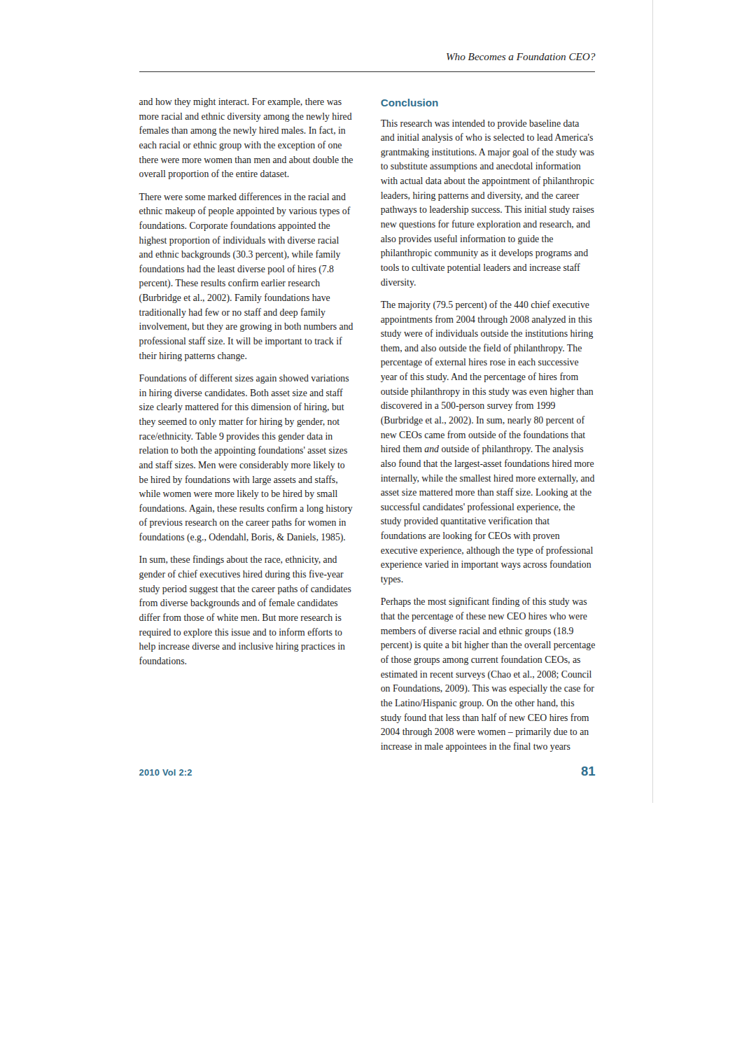Who Becomes a Foundation CEO?
and how they might interact. For example, there was more racial and ethnic diversity among the newly hired females than among the newly hired males. In fact, in each racial or ethnic group with the exception of one there were more women than men and about double the overall proportion of the entire dataset.
There were some marked differences in the racial and ethnic makeup of people appointed by various types of foundations. Corporate foundations appointed the highest proportion of individuals with diverse racial and ethnic backgrounds (30.3 percent), while family foundations had the least diverse pool of hires (7.8 percent). These results confirm earlier research (Burbridge et al., 2002). Family foundations have traditionally had few or no staff and deep family involvement, but they are growing in both numbers and professional staff size. It will be important to track if their hiring patterns change.
Foundations of different sizes again showed variations in hiring diverse candidates. Both asset size and staff size clearly mattered for this dimension of hiring, but they seemed to only matter for hiring by gender, not race/ethnicity. Table 9 provides this gender data in relation to both the appointing foundations' asset sizes and staff sizes. Men were considerably more likely to be hired by foundations with large assets and staffs, while women were more likely to be hired by small foundations. Again, these results confirm a long history of previous research on the career paths for women in foundations (e.g., Odendahl, Boris, & Daniels, 1985).
In sum, these findings about the race, ethnicity, and gender of chief executives hired during this five-year study period suggest that the career paths of candidates from diverse backgrounds and of female candidates differ from those of white men. But more research is required to explore this issue and to inform efforts to help increase diverse and inclusive hiring practices in foundations.
Conclusion
This research was intended to provide baseline data and initial analysis of who is selected to lead America's grantmaking institutions. A major goal of the study was to substitute assumptions and anecdotal information with actual data about the appointment of philanthropic leaders, hiring patterns and diversity, and the career pathways to leadership success. This initial study raises new questions for future exploration and research, and also provides useful information to guide the philanthropic community as it develops programs and tools to cultivate potential leaders and increase staff diversity.
The majority (79.5 percent) of the 440 chief executive appointments from 2004 through 2008 analyzed in this study were of individuals outside the institutions hiring them, and also outside the field of philanthropy. The percentage of external hires rose in each successive year of this study. And the percentage of hires from outside philanthropy in this study was even higher than discovered in a 500-person survey from 1999 (Burbridge et al., 2002). In sum, nearly 80 percent of new CEOs came from outside of the foundations that hired them and outside of philanthropy. The analysis also found that the largest-asset foundations hired more internally, while the smallest hired more externally, and asset size mattered more than staff size. Looking at the successful candidates' professional experience, the study provided quantitative verification that foundations are looking for CEOs with proven executive experience, although the type of professional experience varied in important ways across foundation types.
Perhaps the most significant finding of this study was that the percentage of these new CEO hires who were members of diverse racial and ethnic groups (18.9 percent) is quite a bit higher than the overall percentage of those groups among current foundation CEOs, as estimated in recent surveys (Chao et al., 2008; Council on Foundations, 2009). This was especially the case for the Latino/Hispanic group. On the other hand, this study found that less than half of new CEO hires from 2004 through 2008 were women – primarily due to an increase in male appointees in the final two years
2010 Vol 2:2 81